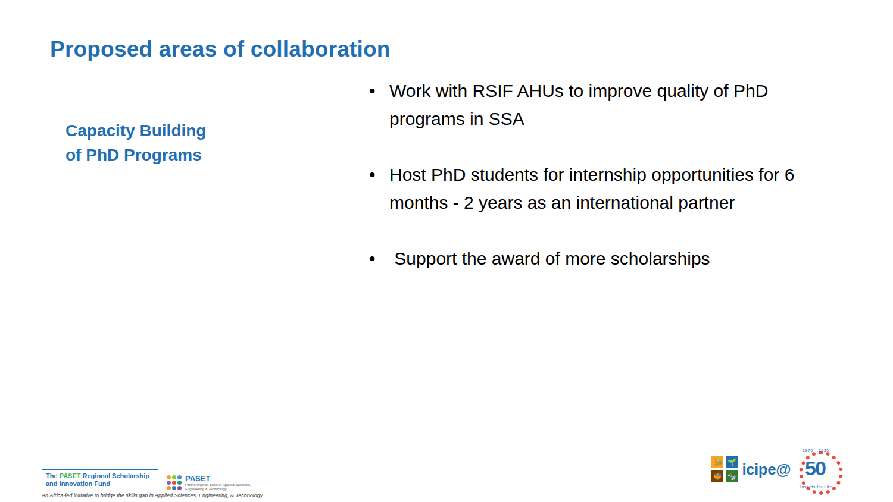Proposed areas of collaboration
Capacity Building
of PhD Programs
Work with RSIF AHUs to improve quality of PhD programs in SSA
Host PhD students for internship opportunities for 6 months - 2 years as an international partner
Support the award of more scholarships
The PASET Regional Scholarship
and Innovation Fund
PASET
Partnership for Skills in Applied Sciences, Engineering & Technology
An Africa-led initiative to bridge the skills gap in Applied Sciences, Engineering, & Technology
🐝
🌱
🐝
🐄
icipe@
1970 – 2020
50
Insects for Life